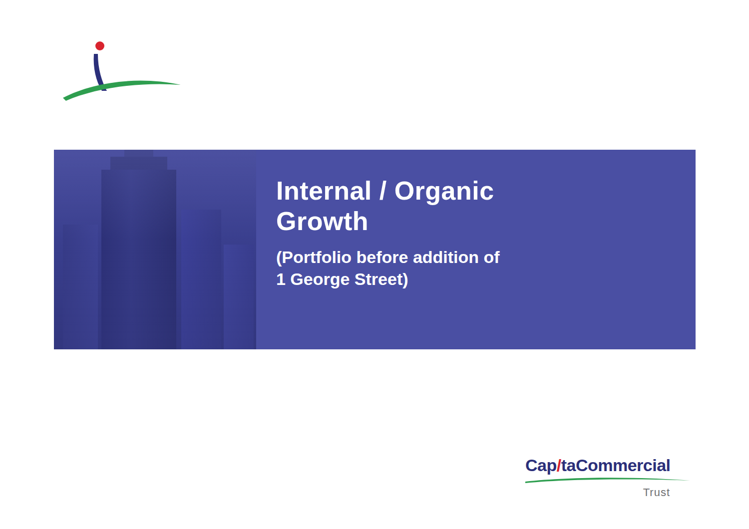Internal / Organic
Growth
(Portfolio before addition of
1 George Street)
Cap/taCommercial
Trust